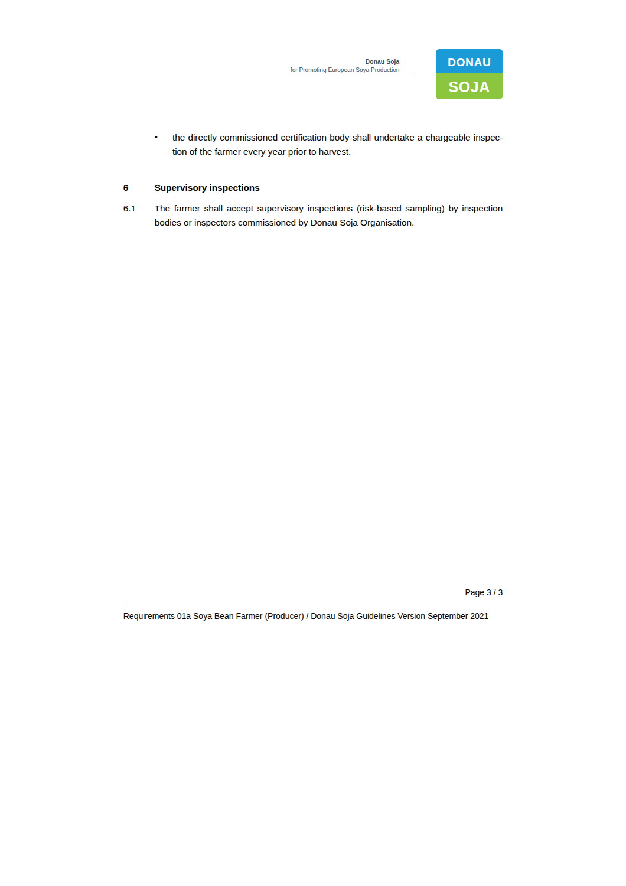Donau Soja
for Promoting European Soya Production
DONAU SOJA
the directly commissioned certification body shall undertake a chargeable inspection of the farmer every year prior to harvest.
6 Supervisory inspections
6.1 The farmer shall accept supervisory inspections (risk-based sampling) by inspection bodies or inspectors commissioned by Donau Soja Organisation.
Page 3 / 3
Requirements 01a Soya Bean Farmer (Producer) / Donau Soja Guidelines Version September 2021